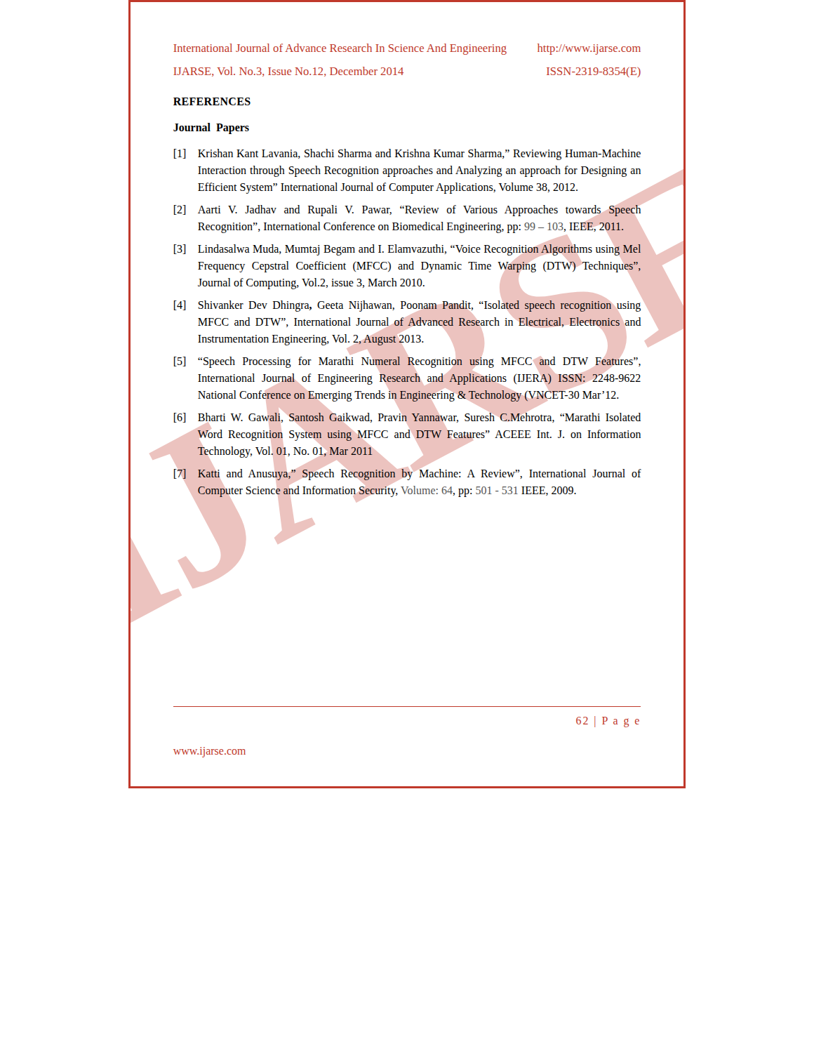IJARSE
International Journal of Advance Research In Science And Engineering http://www.ijarse.com
IJARSE, Vol. No.3, Issue No.12, December 2014 ISSN-2319-8354(E)
REFERENCES
Journal Papers
[1] Krishan Kant Lavania, Shachi Sharma and Krishna Kumar Sharma,” Reviewing Human-Machine Interaction through Speech Recognition approaches and Analyzing an approach for Designing an Efficient System” International Journal of Computer Applications, Volume 38, 2012.
[2] Aarti V. Jadhav and Rupali V. Pawar, “Review of Various Approaches towards Speech Recognition”, International Conference on Biomedical Engineering, pp: 99 – 103, IEEE, 2011.
[3] Lindasalwa Muda, Mumtaj Begam and I. Elamvazuthi, “Voice Recognition Algorithms using Mel Frequency Cepstral Coefficient (MFCC) and Dynamic Time Warping (DTW) Techniques”, Journal of Computing, Vol.2, issue 3, March 2010.
[4] Shivanker Dev Dhingra, Geeta Nijhawan, Poonam Pandit, “Isolated speech recognition using MFCC and DTW”, International Journal of Advanced Research in Electrical, Electronics and Instrumentation Engineering, Vol. 2, August 2013.
[5]“Speech Processing for Marathi Numeral Recognition using MFCC and DTW Features”, International Journal of Engineering Research and Applications (IJERA) ISSN: 2248-9622 National Conference on Emerging Trends in Engineering & Technology (VNCET-30 Mar’12.
[6] Bharti W. Gawali, Santosh Gaikwad, Pravin Yannawar, Suresh C.Mehrotra, “Marathi Isolated Word Recognition System using MFCC and DTW Features” ACEEE Int. J. on Information Technology, Vol. 01, No. 01, Mar 2011
[7] Katti and Anusuya,” Speech Recognition by Machine: A Review”, International Journal of Computer Science and Information Security, Volume: 64, pp: 501 - 531 IEEE, 2009.
62 | P a g e
www.ijarse.com